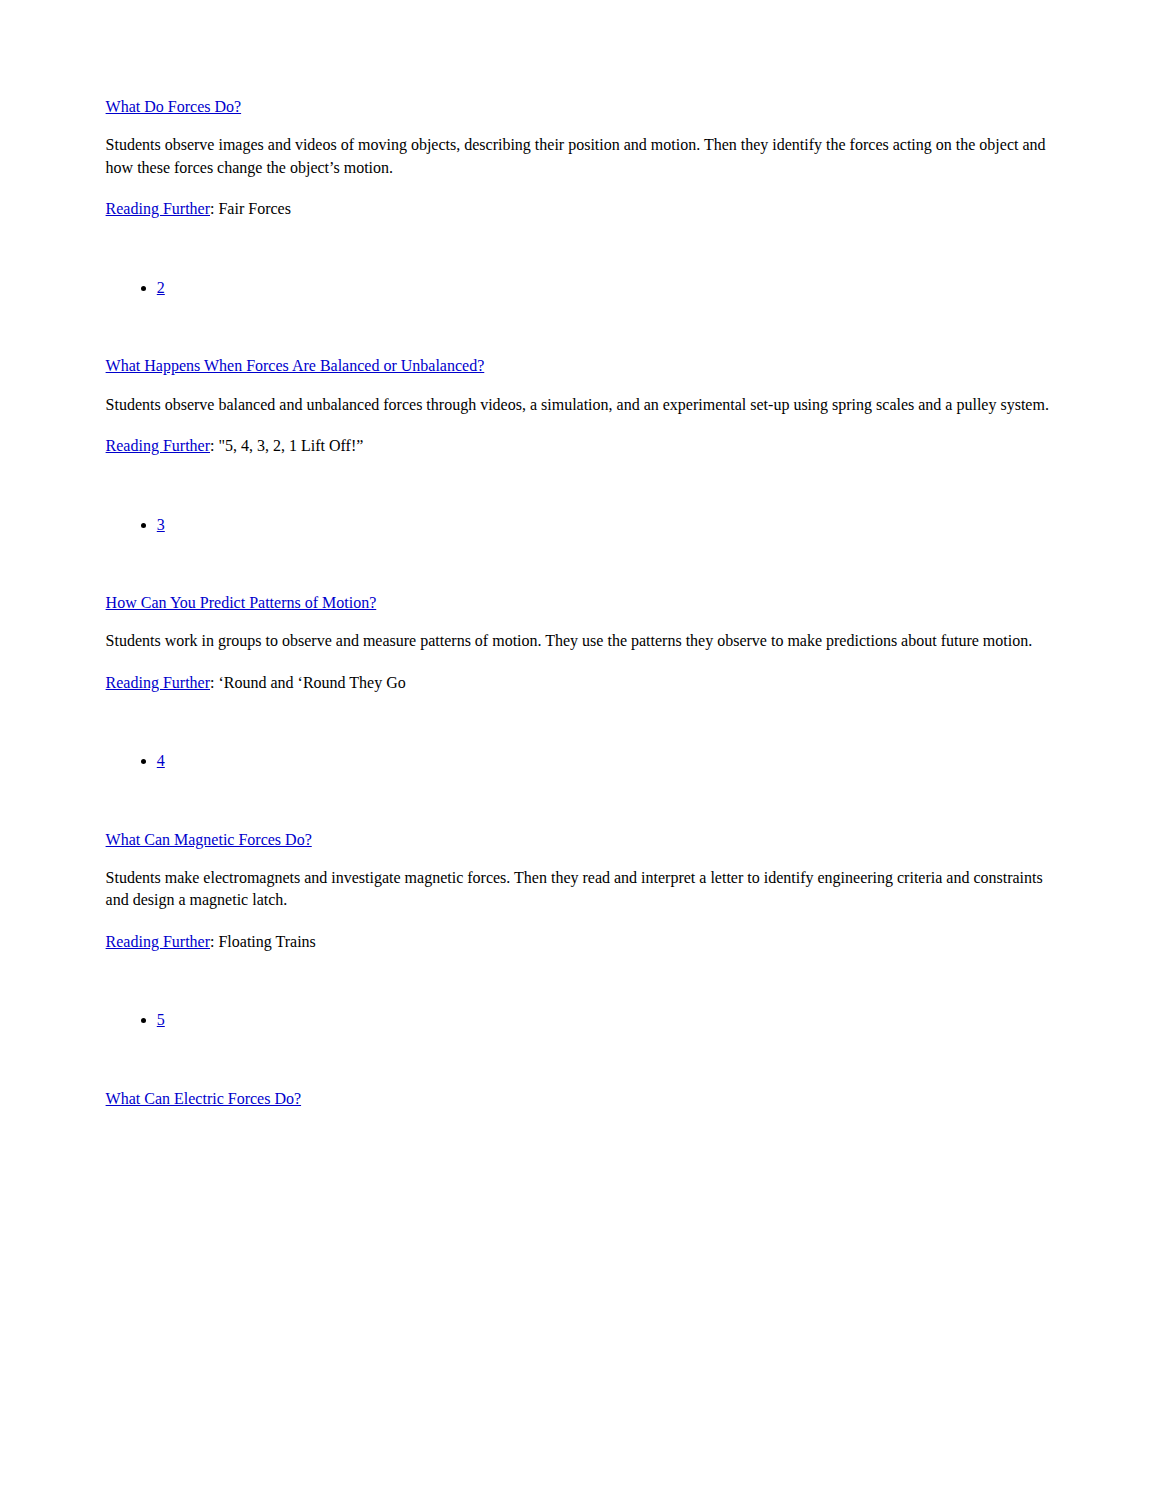What Do Forces Do?
Students observe images and videos of moving objects, describing their position and motion. Then they identify the forces acting on the object and how these forces change the object’s motion.
Reading Further: Fair Forces
2
What Happens When Forces Are Balanced or Unbalanced?
Students observe balanced and unbalanced forces through videos, a simulation, and an experimental set-up using spring scales and a pulley system.
Reading Further: "5, 4, 3, 2, 1 Lift Off!”
3
How Can You Predict Patterns of Motion?
Students work in groups to observe and measure patterns of motion. They use the patterns they observe to make predictions about future motion.
Reading Further: ‘Round and ‘Round They Go
4
What Can Magnetic Forces Do?
Students make electromagnets and investigate magnetic forces. Then they read and interpret a letter to identify engineering criteria and constraints and design a magnetic latch.
Reading Further: Floating Trains
5
What Can Electric Forces Do?